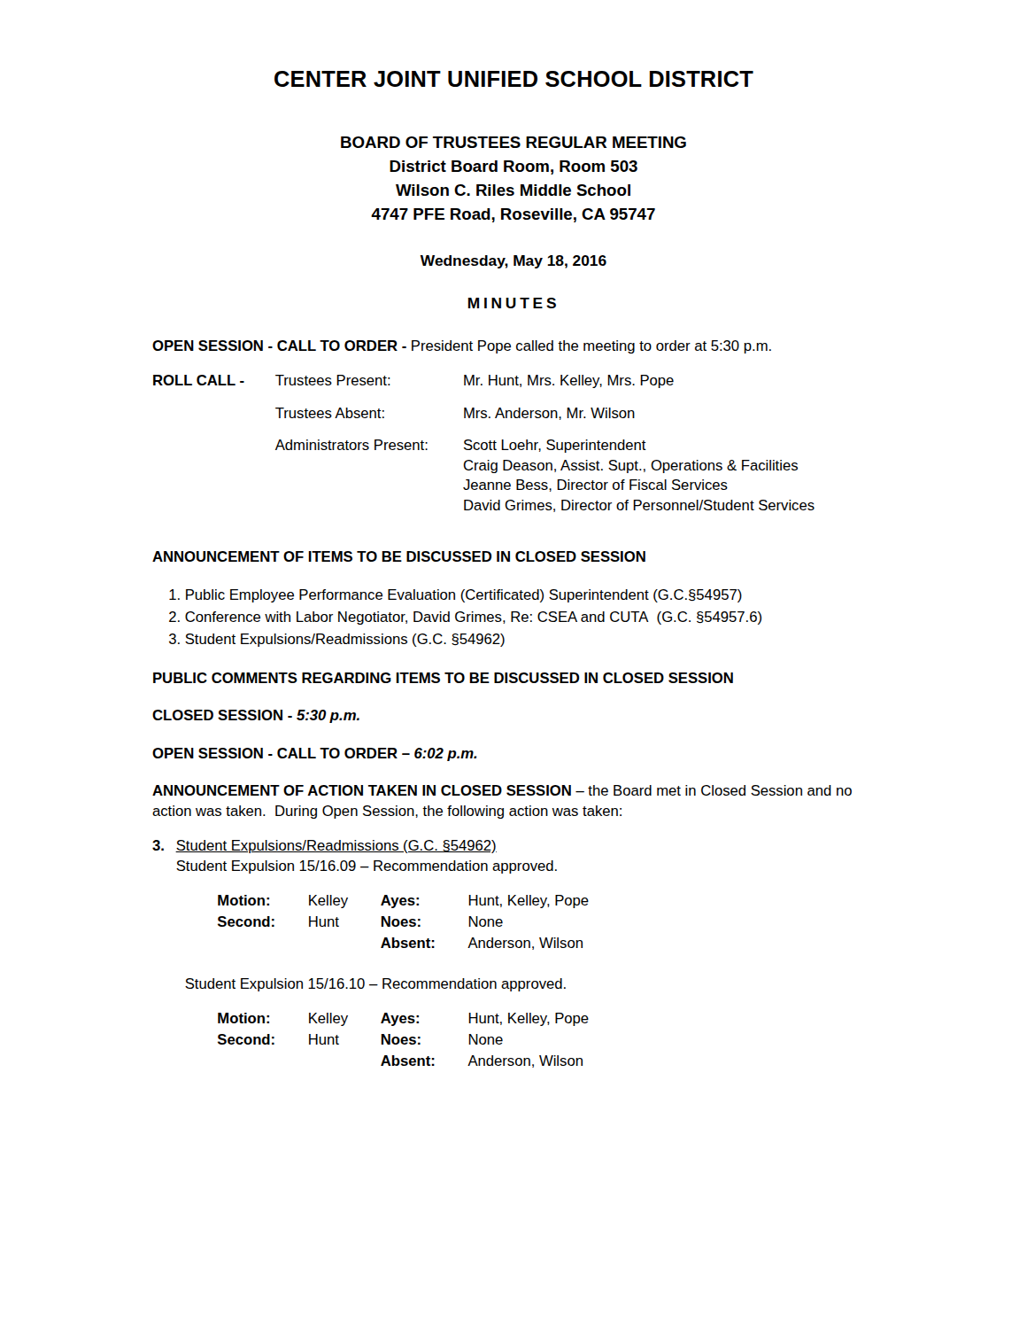CENTER JOINT UNIFIED SCHOOL DISTRICT
BOARD OF TRUSTEES REGULAR MEETING
District Board Room, Room 503
Wilson C. Riles Middle School
4747 PFE Road, Roseville, CA 95747
Wednesday, May 18, 2016
MINUTES
OPEN SESSION - CALL TO ORDER - President Pope called the meeting to order at 5:30 p.m.
| ROLL CALL - | Trustees Present: | Mr. Hunt, Mrs. Kelley, Mrs. Pope |
| | Trustees Absent: | Mrs. Anderson, Mr. Wilson |
| | Administrators Present: | Scott Loehr, Superintendent Craig Deason, Assist. Supt., Operations & Facilities Jeanne Bess, Director of Fiscal Services David Grimes, Director of Personnel/Student Services |
ANNOUNCEMENT OF ITEMS TO BE DISCUSSED IN CLOSED SESSION
Public Employee Performance Evaluation (Certificated) Superintendent (G.C.§54957)
Conference with Labor Negotiator, David Grimes, Re: CSEA and CUTA (G.C. §54957.6)
Student Expulsions/Readmissions (G.C. §54962)
PUBLIC COMMENTS REGARDING ITEMS TO BE DISCUSSED IN CLOSED SESSION
CLOSED SESSION - 5:30 p.m.
OPEN SESSION - CALL TO ORDER – 6:02 p.m.
ANNOUNCEMENT OF ACTION TAKEN IN CLOSED SESSION – the Board met in Closed Session and no action was taken. During Open Session, the following action was taken:
3. Student Expulsions/Readmissions (G.C. §54962)
Student Expulsion 15/16.09 – Recommendation approved.
| Motion: | Kelley | Ayes: | Hunt, Kelley, Pope |
| Second: | Hunt | Noes: | None |
| | | Absent: | Anderson, Wilson |
Student Expulsion 15/16.10 – Recommendation approved.
| Motion: | Kelley | Ayes: | Hunt, Kelley, Pope |
| Second: | Hunt | Noes: | None |
| | | Absent: | Anderson, Wilson |